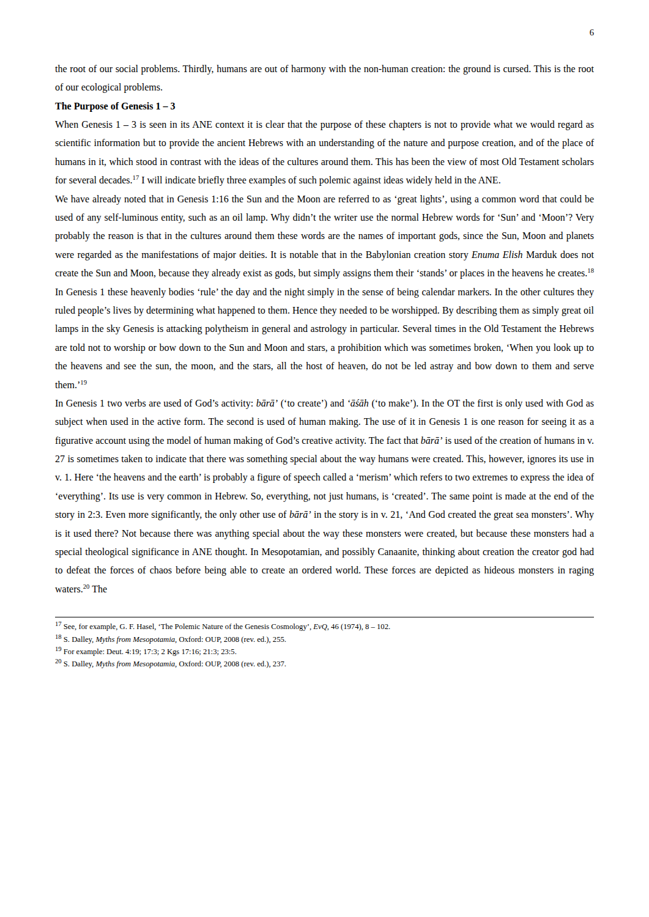6
the root of our social problems. Thirdly, humans are out of harmony with the non-human creation: the ground is cursed. This is the root of our ecological problems.
The Purpose of Genesis 1 – 3
When Genesis 1 – 3 is seen in its ANE context it is clear that the purpose of these chapters is not to provide what we would regard as scientific information but to provide the ancient Hebrews with an understanding of the nature and purpose creation, and of the place of humans in it, which stood in contrast with the ideas of the cultures around them. This has been the view of most Old Testament scholars for several decades.17 I will indicate briefly three examples of such polemic against ideas widely held in the ANE.
We have already noted that in Genesis 1:16 the Sun and the Moon are referred to as ‘great lights’, using a common word that could be used of any self-luminous entity, such as an oil lamp. Why didn’t the writer use the normal Hebrew words for ‘Sun’ and ‘Moon’? Very probably the reason is that in the cultures around them these words are the names of important gods, since the Sun, Moon and planets were regarded as the manifestations of major deities. It is notable that in the Babylonian creation story Enuma Elish Marduk does not create the Sun and Moon, because they already exist as gods, but simply assigns them their ‘stands’ or places in the heavens he creates.18 In Genesis 1 these heavenly bodies ‘rule’ the day and the night simply in the sense of being calendar markers. In the other cultures they ruled people’s lives by determining what happened to them. Hence they needed to be worshipped. By describing them as simply great oil lamps in the sky Genesis is attacking polytheism in general and astrology in particular. Several times in the Old Testament the Hebrews are told not to worship or bow down to the Sun and Moon and stars, a prohibition which was sometimes broken, ‘When you look up to the heavens and see the sun, the moon, and the stars, all the host of heaven, do not be led astray and bow down to them and serve them.’19
In Genesis 1 two verbs are used of God’s activity: bārā’ (‘to create’) and ‘āśāh (‘to make’). In the OT the first is only used with God as subject when used in the active form. The second is used of human making. The use of it in Genesis 1 is one reason for seeing it as a figurative account using the model of human making of God’s creative activity. The fact that bārā’ is used of the creation of humans in v. 27 is sometimes taken to indicate that there was something special about the way humans were created. This, however, ignores its use in v. 1. Here ‘the heavens and the earth’ is probably a figure of speech called a ‘merism’ which refers to two extremes to express the idea of ‘everything’. Its use is very common in Hebrew. So, everything, not just humans, is ‘created’. The same point is made at the end of the story in 2:3. Even more significantly, the only other use of bārā’ in the story is in v. 21, ‘And God created the great sea monsters’. Why is it used there? Not because there was anything special about the way these monsters were created, but because these monsters had a special theological significance in ANE thought. In Mesopotamian, and possibly Canaanite, thinking about creation the creator god had to defeat the forces of chaos before being able to create an ordered world. These forces are depicted as hideous monsters in raging waters.20 The
17 See, for example, G. F. Hasel, ‘The Polemic Nature of the Genesis Cosmology’, EvQ, 46 (1974), 8 – 102.
18 S. Dalley, Myths from Mesopotamia, Oxford: OUP, 2008 (rev. ed.), 255.
19 For example: Deut. 4:19; 17:3; 2 Kgs 17:16; 21:3; 23:5.
20 S. Dalley, Myths from Mesopotamia, Oxford: OUP, 2008 (rev. ed.), 237.